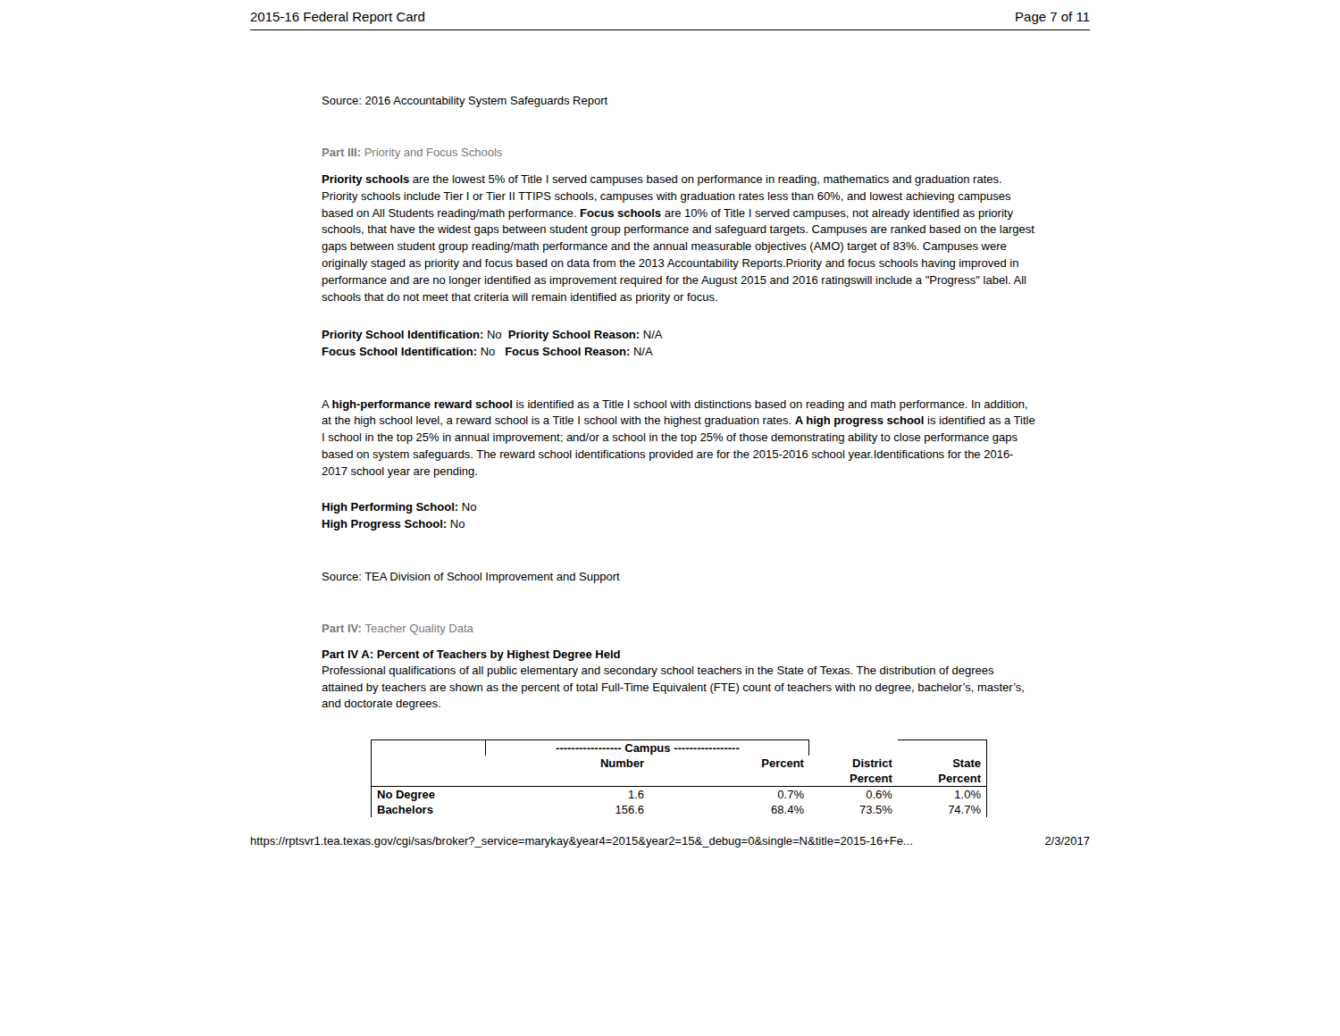2015-16 Federal Report Card
Page 7 of 11
Source: 2016 Accountability System Safeguards Report
Part III: Priority and Focus Schools
Priority schools are the lowest 5% of Title I served campuses based on performance in reading, mathematics and graduation rates. Priority schools include Tier I or Tier II TTIPS schools, campuses with graduation rates less than 60%, and lowest achieving campuses based on All Students reading/math performance. Focus schools are 10% of Title I served campuses, not already identified as priority schools, that have the widest gaps between student group performance and safeguard targets. Campuses are ranked based on the largest gaps between student group reading/math performance and the annual measurable objectives (AMO) target of 83%. Campuses were originally staged as priority and focus based on data from the 2013 Accountability Reports.Priority and focus schools having improved in performance and are no longer identified as improvement required for the August 2015 and 2016 ratingswill include a "Progress" label. All schools that do not meet that criteria will remain identified as priority or focus.
Priority School Identification: No Priority School Reason: N/A
Focus School Identification: No Focus School Reason: N/A
A high-performance reward school is identified as a Title I school with distinctions based on reading and math performance. In addition, at the high school level, a reward school is a Title I school with the highest graduation rates. A high progress school is identified as a Title I school in the top 25% in annual improvement; and/or a school in the top 25% of those demonstrating ability to close performance gaps based on system safeguards. The reward school identifications provided are for the 2015-2016 school year.Identifications for the 2016-2017 school year are pending.
High Performing School: No
High Progress School: No
Source: TEA Division of School Improvement and Support
Part IV: Teacher Quality Data
Part IV A: Percent of Teachers by Highest Degree Held
Professional qualifications of all public elementary and secondary school teachers in the State of Texas. The distribution of degrees attained by teachers are shown as the percent of total Full-Time Equivalent (FTE) count of teachers with no degree, bachelor’s, master’s, and doctorate degrees.
| | ----------------- Campus ----------------- | | |
| --- | --- | --- | --- |
| | Number | Percent | District | State |
| | | | Percent | Percent |
| No Degree | 1.6 | 0.7% | 0.6% | 1.0% |
| Bachelors | 156.6 | 68.4% | 73.5% | 74.7% |
https://rptsvr1.tea.texas.gov/cgi/sas/broker?_service=marykay&year4=2015&year2=15&_debug=0&single=N&title=2015-16+Fe...
2/3/2017